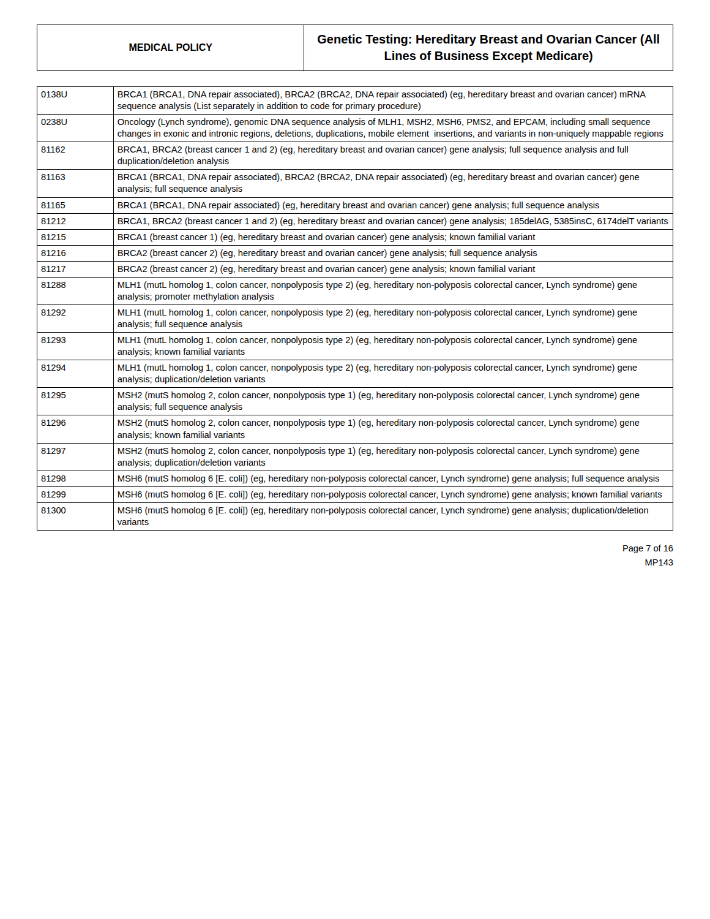| MEDICAL POLICY | Genetic Testing: Hereditary Breast and Ovarian Cancer (All Lines of Business Except Medicare) |
| 0138U | BRCA1 (BRCA1, DNA repair associated), BRCA2 (BRCA2, DNA repair associated) (eg, hereditary breast and ovarian cancer) mRNA sequence analysis (List separately in addition to code for primary procedure) |
| 0238U | Oncology (Lynch syndrome), genomic DNA sequence analysis of MLH1, MSH2, MSH6, PMS2, and EPCAM, including small sequence changes in exonic and intronic regions, deletions, duplications, mobile element insertions, and variants in non-uniquely mappable regions |
| 81162 | BRCA1, BRCA2 (breast cancer 1 and 2) (eg, hereditary breast and ovarian cancer) gene analysis; full sequence analysis and full duplication/deletion analysis |
| 81163 | BRCA1 (BRCA1, DNA repair associated), BRCA2 (BRCA2, DNA repair associated) (eg, hereditary breast and ovarian cancer) gene analysis; full sequence analysis |
| 81165 | BRCA1 (BRCA1, DNA repair associated) (eg, hereditary breast and ovarian cancer) gene analysis; full sequence analysis |
| 81212 | BRCA1, BRCA2 (breast cancer 1 and 2) (eg, hereditary breast and ovarian cancer) gene analysis; 185delAG, 5385insC, 6174delT variants |
| 81215 | BRCA1 (breast cancer 1) (eg, hereditary breast and ovarian cancer) gene analysis; known familial variant |
| 81216 | BRCA2 (breast cancer 2) (eg, hereditary breast and ovarian cancer) gene analysis; full sequence analysis |
| 81217 | BRCA2 (breast cancer 2) (eg, hereditary breast and ovarian cancer) gene analysis; known familial variant |
| 81288 | MLH1 (mutL homolog 1, colon cancer, nonpolyposis type 2) (eg, hereditary non-polyposis colorectal cancer, Lynch syndrome) gene analysis; promoter methylation analysis |
| 81292 | MLH1 (mutL homolog 1, colon cancer, nonpolyposis type 2) (eg, hereditary non-polyposis colorectal cancer, Lynch syndrome) gene analysis; full sequence analysis |
| 81293 | MLH1 (mutL homolog 1, colon cancer, nonpolyposis type 2) (eg, hereditary non-polyposis colorectal cancer, Lynch syndrome) gene analysis; known familial variants |
| 81294 | MLH1 (mutL homolog 1, colon cancer, nonpolyposis type 2) (eg, hereditary non-polyposis colorectal cancer, Lynch syndrome) gene analysis; duplication/deletion variants |
| 81295 | MSH2 (mutS homolog 2, colon cancer, nonpolyposis type 1) (eg, hereditary non-polyposis colorectal cancer, Lynch syndrome) gene analysis; full sequence analysis |
| 81296 | MSH2 (mutS homolog 2, colon cancer, nonpolyposis type 1) (eg, hereditary non-polyposis colorectal cancer, Lynch syndrome) gene analysis; known familial variants |
| 81297 | MSH2 (mutS homolog 2, colon cancer, nonpolyposis type 1) (eg, hereditary non-polyposis colorectal cancer, Lynch syndrome) gene analysis; duplication/deletion variants |
| 81298 | MSH6 (mutS homolog 6 [E. coli]) (eg, hereditary non-polyposis colorectal cancer, Lynch syndrome) gene analysis; full sequence analysis |
| 81299 | MSH6 (mutS homolog 6 [E. coli]) (eg, hereditary non-polyposis colorectal cancer, Lynch syndrome) gene analysis; known familial variants |
| 81300 | MSH6 (mutS homolog 6 [E. coli]) (eg, hereditary non-polyposis colorectal cancer, Lynch syndrome) gene analysis; duplication/deletion variants |
Page 7 of 16
MP143